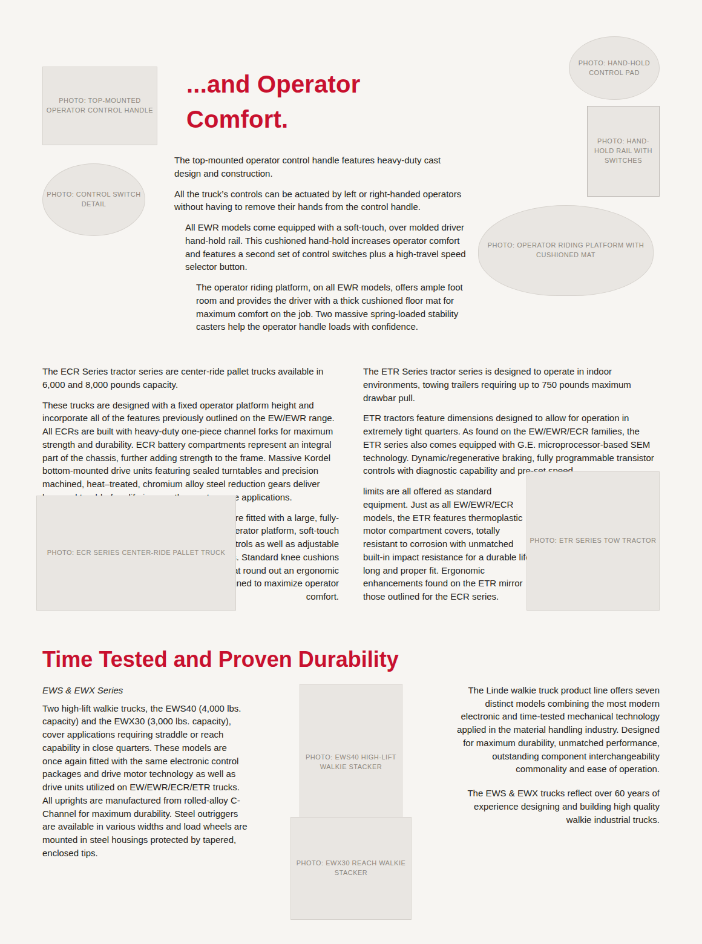Photo: top-mounted operator control handle
Photo: control switch detail
...and Operator Comfort.
The top-mounted operator control handle features heavy-duty cast design and construction.
All the truck’s controls can be actuated by left or right-handed operators without having to remove their hands from the control handle.
All EWR models come equipped with a soft-touch, over molded driver hand-hold rail. This cushioned hand-hold increases operator comfort and features a second set of control switches plus a high-travel speed selector button.
The operator riding platform, on all EWR models, offers ample foot room and provides the driver with a thick cushioned floor mat for maximum comfort on the job. Two massive spring-loaded stability casters help the operator handle loads with confidence.
Photo: hand-hold control pad
Photo: hand-hold rail with switches
Photo: operator riding platform with cushioned mat
The ECR Series tractor series are center-ride pallet trucks available in 6,000 and 8,000 pounds capacity.
These trucks are designed with a fixed operator platform height and incorporate all of the features previously outlined on the EW/EWR range. All ECRs are built with heavy-duty one-piece channel forks for maximum strength and durability. ECR battery compartments represent an integral part of the chassis, further adding strength to the frame. Massive Kordel bottom-mounted drive units featuring sealed turntables and precision machined, heat–treated, chromium alloy steel reduction gears deliver long and trouble-free life in even the most severe applications.
All ECR models are fitted with a large, fully-cushioned operator platform, soft-touch accelerator controls as well as adjustable steering columns. Standard knee cushions and lean-on seat round out an ergonomic package designed to maximize operator comfort.
Photo: ECR Series center-ride pallet truck
The ETR Series tractor series is designed to operate in indoor environments, towing trailers requiring up to 750 pounds maximum drawbar pull.
ETR tractors feature dimensions designed to allow for operation in extremely tight quarters. As found on the EW/EWR/ECR families, the ETR series also comes equipped with G.E. microprocessor-based SEM technology. Dynamic/regenerative braking, fully programmable transistor controls with diagnostic capability and pre-set speed
limits are all offered as standard equipment. Just as all EW/EWR/ECR models, the ETR features thermoplastic motor compartment covers, totally resistant to corrosion with unmatched built-in impact resistance for a durable life-long and proper fit. Ergonomic enhancements found on the ETR mirror those outlined for the ECR series.
Photo: ETR Series tow tractor
Time Tested and Proven Durability
EWS & EWX Series
Two high-lift walkie trucks, the EWS40 (4,000 lbs. capacity) and the EWX30 (3,000 lbs. capacity), cover applications requiring straddle or reach capability in close quarters. These models are once again fitted with the same electronic control packages and drive motor technology as well as drive units utilized on EW/EWR/ECR/ETR trucks. All uprights are manufactured from rolled-alloy C-Channel for maximum durability. Steel outriggers are available in various widths and load wheels are mounted in steel housings protected by tapered, enclosed tips.
Photo: EWS40 high-lift walkie stacker
Photo: EWX30 reach walkie stacker
The Linde walkie truck product line offers seven distinct models combining the most modern electronic and time-tested mechanical technology applied in the material handling industry. Designed for maximum durability, unmatched performance, outstanding component interchangeability commonality and ease of operation.
The EWS & EWX trucks reflect over 60 years of experience designing and building high quality walkie industrial trucks.